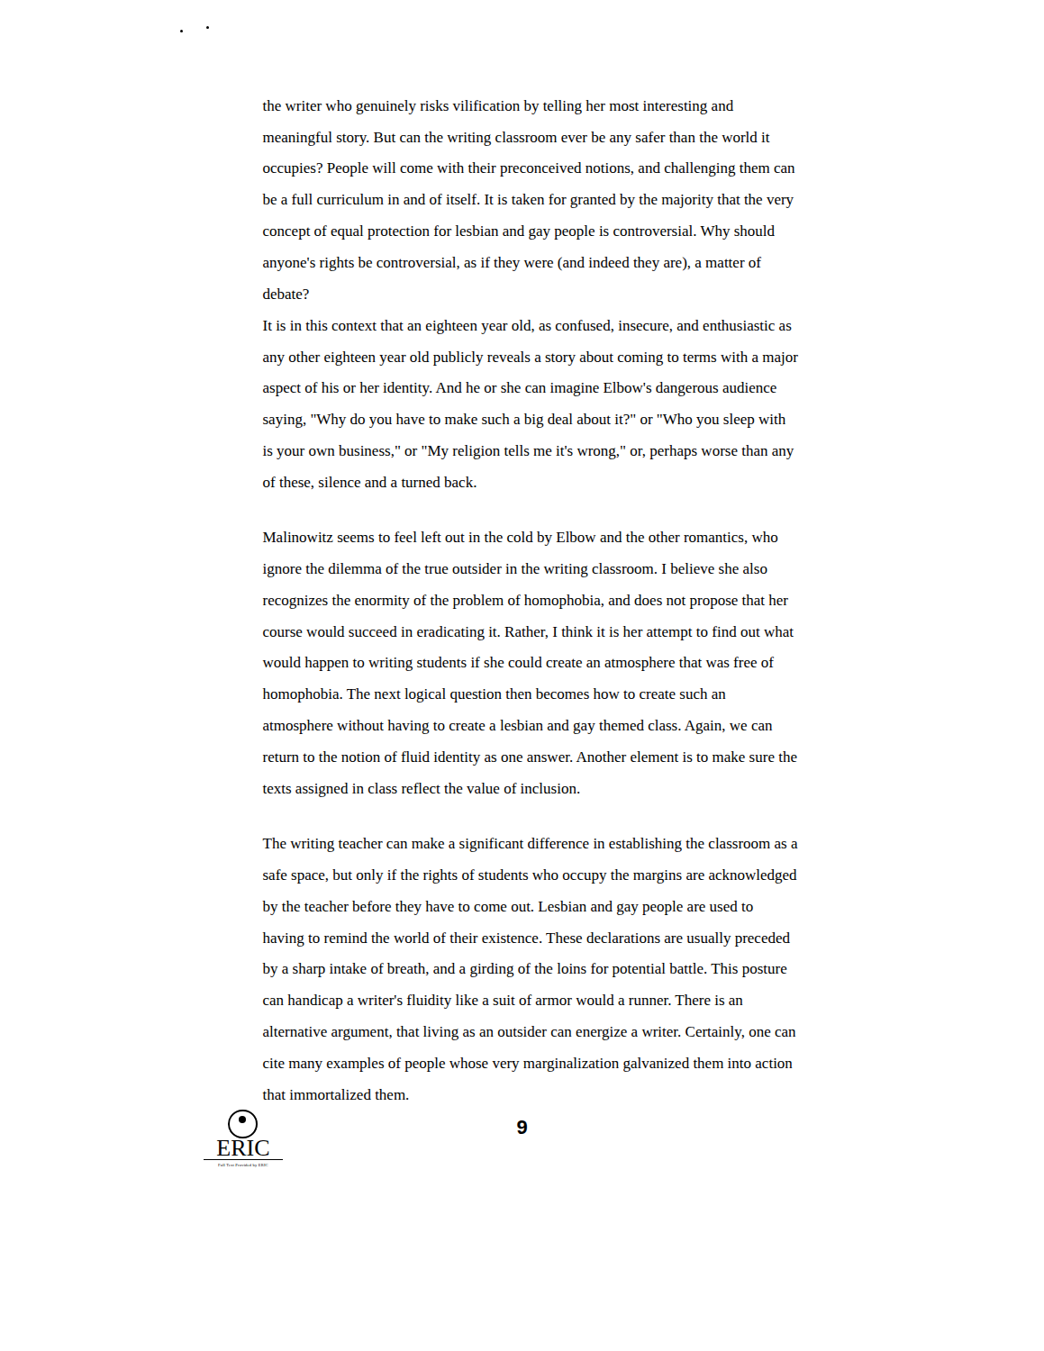the writer who genuinely risks vilification by telling her most interesting and meaningful story. But can the writing classroom ever be any safer than the world it occupies? People will come with their preconceived notions, and challenging them can be a full curriculum in and of itself. It is taken for granted by the majority that the very concept of equal protection for lesbian and gay people is controversial. Why should anyone's rights be controversial, as if they were (and indeed they are), a matter of debate?
It is in this context that an eighteen year old, as confused, insecure, and enthusiastic as any other eighteen year old publicly reveals a story about coming to terms with a major aspect of his or her identity. And he or she can imagine Elbow's dangerous audience saying, "Why do you have to make such a big deal about it?" or "Who you sleep with is your own business," or "My religion tells me it's wrong," or, perhaps worse than any of these, silence and a turned back.
Malinowitz seems to feel left out in the cold by Elbow and the other romantics, who ignore the dilemma of the true outsider in the writing classroom. I believe she also recognizes the enormity of the problem of homophobia, and does not propose that her course would succeed in eradicating it. Rather, I think it is her attempt to find out what would happen to writing students if she could create an atmosphere that was free of homophobia. The next logical question then becomes how to create such an atmosphere without having to create a lesbian and gay themed class. Again, we can return to the notion of fluid identity as one answer. Another element is to make sure the texts assigned in class reflect the value of inclusion.
The writing teacher can make a significant difference in establishing the classroom as a safe space, but only if the rights of students who occupy the margins are acknowledged by the teacher before they have to come out. Lesbian and gay people are used to having to remind the world of their existence. These declarations are usually preceded by a sharp intake of breath, and a girding of the loins for potential battle. This posture can handicap a writer's fluidity like a suit of armor would a runner. There is an alternative argument, that living as an outsider can energize a writer. Certainly, one can cite many examples of people whose very marginalization galvanized them into action that immortalized them.
9
ERIC
Full Text Provided by ERIC